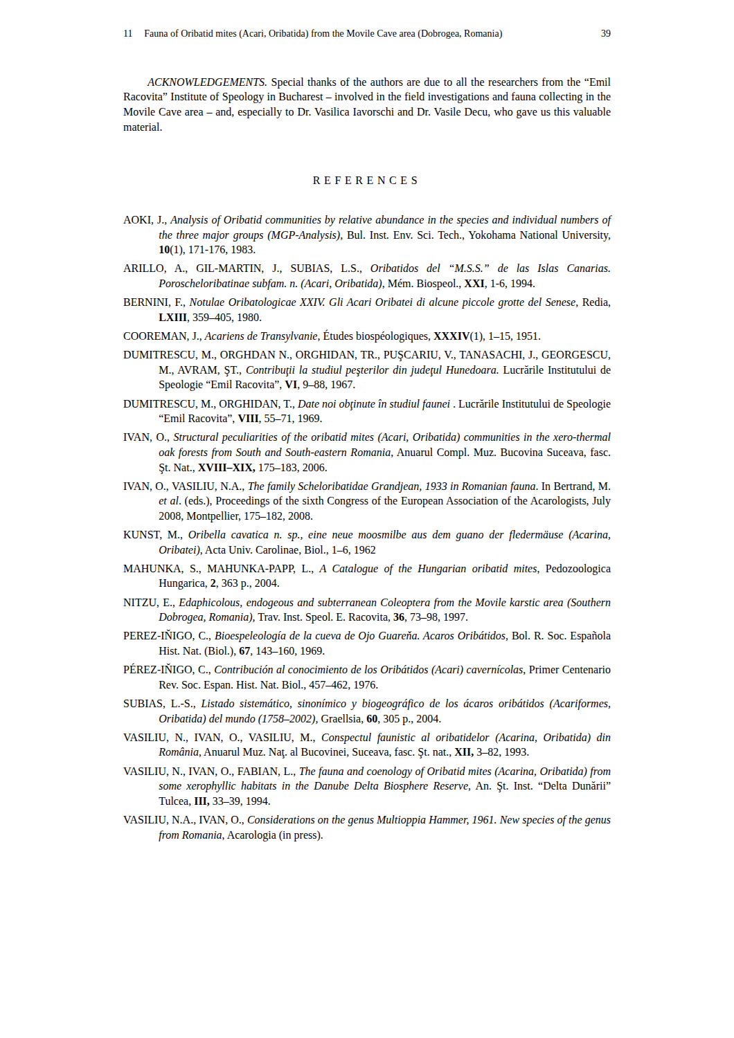11 Fauna of Oribatid mites (Acari, Oribatida) from the Movile Cave area (Dobrogea, Romania) 39
ACKNOWLEDGEMENTS. Special thanks of the authors are due to all the researchers from the “Emil Racovita” Institute of Speology in Bucharest – involved in the field investigations and fauna collecting in the Movile Cave area – and, especially to Dr. Vasilica Iavorschi and Dr. Vasile Decu, who gave us this valuable material.
REFERENCES
AOKI, J., Analysis of Oribatid communities by relative abundance in the species and individual numbers of the three major groups (MGP-Analysis), Bul. Inst. Env. Sci. Tech., Yokohama National University, 10(1), 171-176, 1983.
ARILLO, A., GIL-MARTIN, J., SUBIAS, L.S., Oribatidos del “M.S.S.” de las Islas Canarias. Poroscheloribatinae subfam. n. (Acari, Oribatida), Mém. Biospeol., XXI, 1-6, 1994.
BERNINI, F., Notulae Oribatologicae XXIV. Gli Acari Oribatei di alcune piccole grotte del Senese, Redia, LXIII, 359–405, 1980.
COOREMAN, J., Acariens de Transylvanie, Études biospéologiques, XXXIV(1), 1–15, 1951.
DUMITRESCU, M., ORGHDAN N., ORGHIDAN, TR., PUŞCARIU, V., TANASACHI, J., GEORGESCU, M., AVRAM, ŞT., Contribuţii la studiul peşterilor din judeţul Hunedoara. Lucrările Institutului de Speologie “Emil Racovita”, VI, 9–88, 1967.
DUMITRESCU, M., ORGHIDAN, T., Date noi obţinute în studiul faunei . Lucrările Institutului de Speologie “Emil Racovita”, VIII, 55–71, 1969.
IVAN, O., Structural peculiarities of the oribatid mites (Acari, Oribatida) communities in the xero-thermal oak forests from South and South-eastern Romania, Anuarul Compl. Muz. Bucovina Suceava, fasc. Şt. Nat., XVIII–XIX, 175–183, 2006.
IVAN, O., VASILIU, N.A., The family Scheloribatidae Grandjean, 1933 in Romanian fauna. In Bertrand, M. et al. (eds.), Proceedings of the sixth Congress of the European Association of the Acarologists, July 2008, Montpellier, 175–182, 2008.
KUNST, M., Oribella cavatica n. sp., eine neue moosmilbe aus dem guano der fledermäuse (Acarina, Oribatei), Acta Univ. Carolinae, Biol., 1–6, 1962
MAHUNKA, S., MAHUNKA-PAPP, L., A Catalogue of the Hungarian oribatid mites, Pedozoologica Hungarica, 2, 363 p., 2004.
NITZU, E., Edaphicolous, endogeous and subterranean Coleoptera from the Movile karstic area (Southern Dobrogea, Romania), Trav. Inst. Speol. E. Racovita, 36, 73–98, 1997.
PEREZ-IŇIGO, C., Bioespeleología de la cueva de Ojo Guareňa. Acaros Oribátidos, Bol. R. Soc. Española Hist. Nat. (Biol.), 67, 143–160, 1969.
PÉREZ-IŇIGO, C., Contribución al conocimiento de los Oribátidos (Acari) cavernícolas, Primer Centenario Rev. Soc. Espan. Hist. Nat. Biol., 457–462, 1976.
SUBIAS, L.-S., Listado sistemático, sinonímico y biogeográfico de los ácaros oribátidos (Acariformes, Oribatida) del mundo (1758–2002), Graellsia, 60, 305 p., 2004.
VASILIU, N., IVAN, O., VASILIU, M., Conspectul faunistic al oribatidelor (Acarina, Oribatida) din România, Anuarul Muz. Naţ. al Bucovinei, Suceava, fasc. Şt. nat., XII, 3–82, 1993.
VASILIU, N., IVAN, O., FABIAN, L., The fauna and coenology of Oribatid mites (Acarina, Oribatida) from some xerophyllic habitats in the Danube Delta Biosphere Reserve, An. Şt. Inst. “Delta Dunării” Tulcea, III, 33–39, 1994.
VASILIU, N.A., IVAN, O., Considerations on the genus Multioppia Hammer, 1961. New species of the genus from Romania, Acarologia (in press).